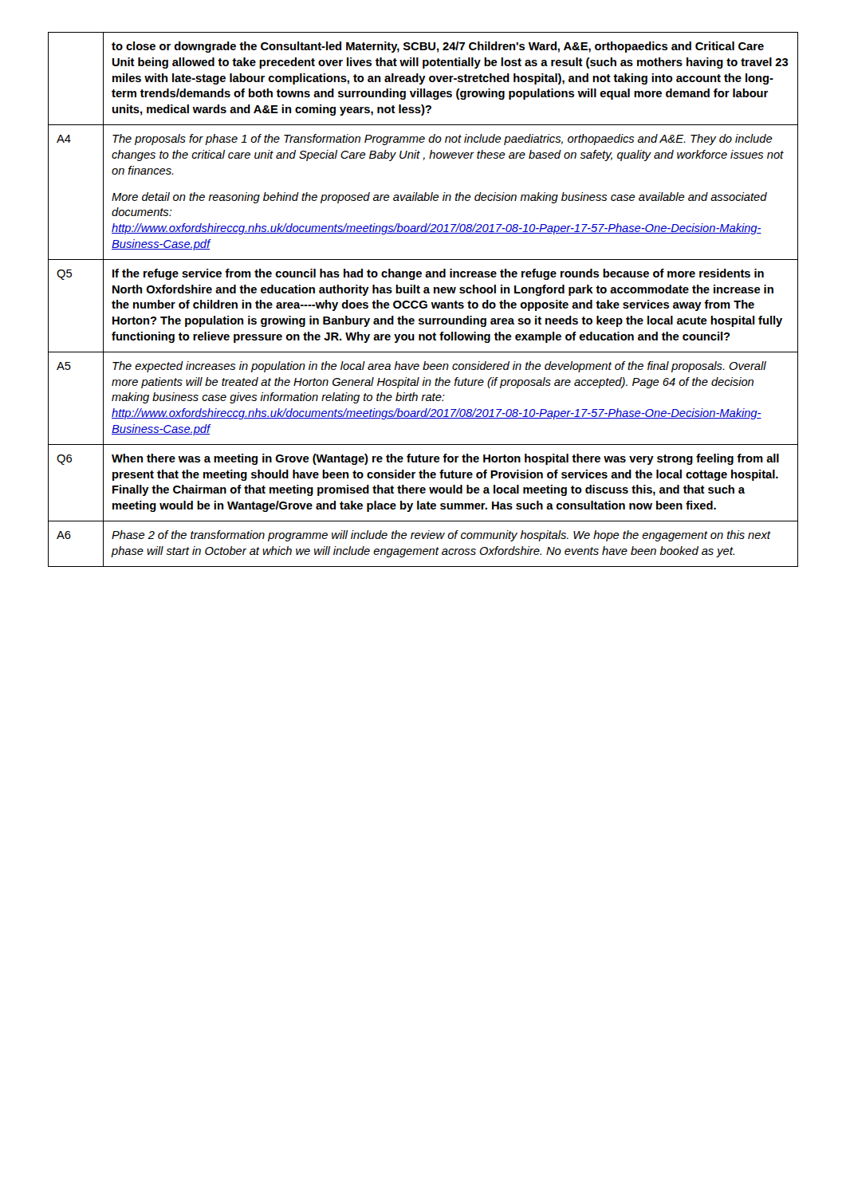| | to close or downgrade the Consultant-led Maternity, SCBU, 24/7 Children's Ward, A&E, orthopaedics and Critical Care Unit being allowed to take precedent over lives that will potentially be lost as a result (such as mothers having to travel 23 miles with late-stage labour complications, to an already over-stretched hospital), and not taking into account the long-term trends/demands of both towns and surrounding villages (growing populations will equal more demand for labour units, medical wards and A&E in coming years, not less)? |
| A4 | The proposals for phase 1 of the Transformation Programme do not include paediatrics, orthopaedics and A&E. They do include changes to the critical care unit and Special Care Baby Unit , however these are based on safety, quality and workforce issues not on finances. More detail on the reasoning behind the proposed are available in the decision making business case available and associated documents: http://www.oxfordshireccg.nhs.uk/documents/meetings/board/2017/08/2017-08-10-Paper-17-57-Phase-One-Decision-Making-Business-Case.pdf |
| Q5 | If the refuge service from the council has had to change and increase the refuge rounds because of more residents in North Oxfordshire and the education authority has built a new school in Longford park to accommodate the increase in the number of children in the area----why does the OCCG wants to do the opposite and take services away from The Horton? The population is growing in Banbury and the surrounding area so it needs to keep the local acute hospital fully functioning to relieve pressure on the JR. Why are you not following the example of education and the council? |
| A5 | The expected increases in population in the local area have been considered in the development of the final proposals. Overall more patients will be treated at the Horton General Hospital in the future (if proposals are accepted). Page 64 of the decision making business case gives information relating to the birth rate: http://www.oxfordshireccg.nhs.uk/documents/meetings/board/2017/08/2017-08-10-Paper-17-57-Phase-One-Decision-Making-Business-Case.pdf |
| Q6 | When there was a meeting in Grove (Wantage) re the future for the Horton hospital there was very strong feeling from all present that the meeting should have been to consider the future of Provision of services and the local cottage hospital. Finally the Chairman of that meeting promised that there would be a local meeting to discuss this, and that such a meeting would be in Wantage/Grove and take place by late summer. Has such a consultation now been fixed. |
| A6 | Phase 2 of the transformation programme will include the review of community hospitals. We hope the engagement on this next phase will start in October at which we will include engagement across Oxfordshire. No events have been booked as yet. |